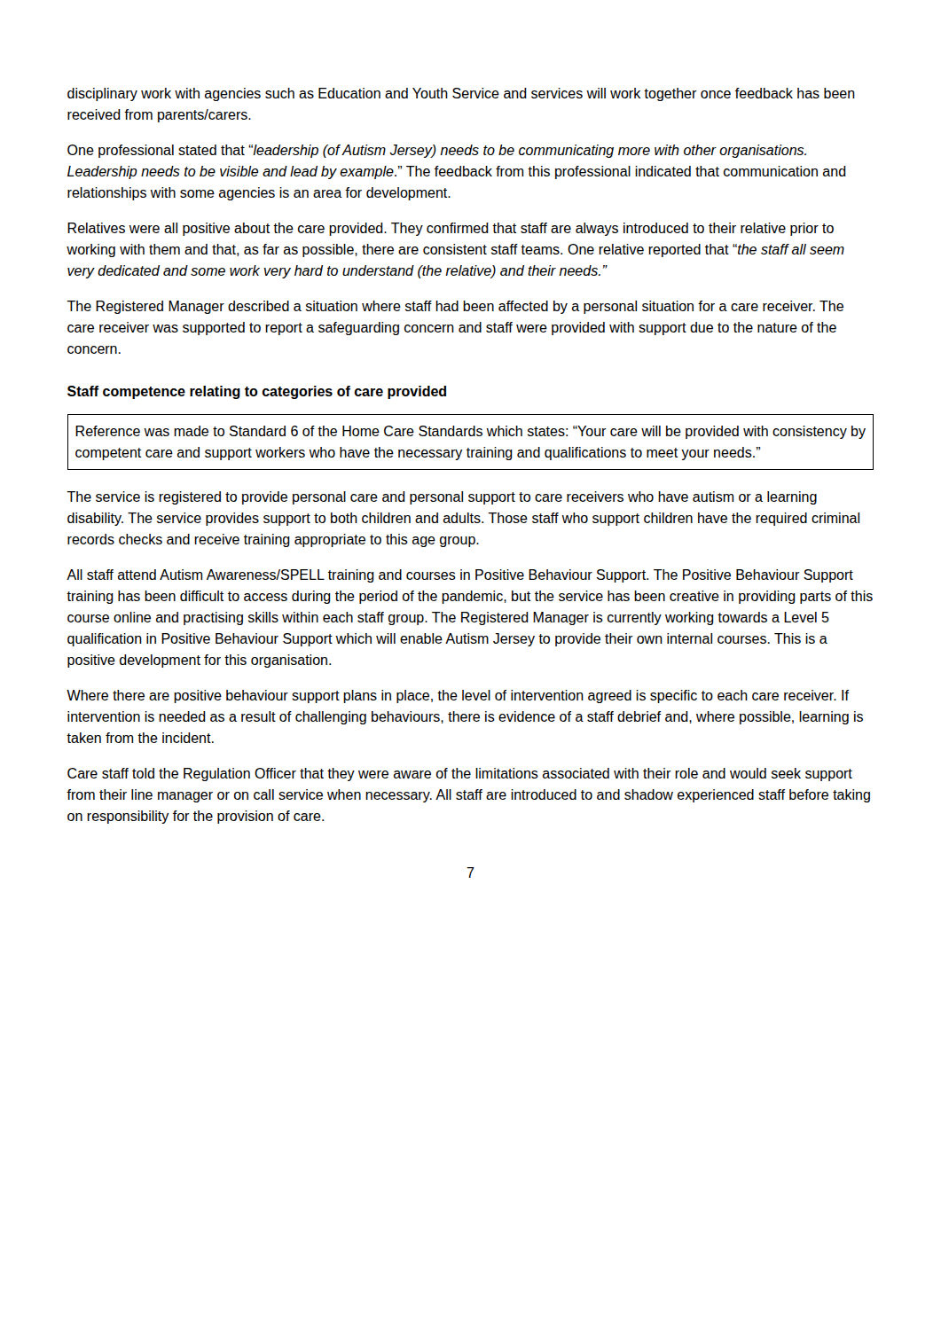disciplinary work with agencies such as Education and Youth Service and services will work together once feedback has been received from parents/carers.
One professional stated that “leadership (of Autism Jersey) needs to be communicating more with other organisations. Leadership needs to be visible and lead by example.” The feedback from this professional indicated that communication and relationships with some agencies is an area for development.
Relatives were all positive about the care provided. They confirmed that staff are always introduced to their relative prior to working with them and that, as far as possible, there are consistent staff teams. One relative reported that “the staff all seem very dedicated and some work very hard to understand (the relative) and their needs.”
The Registered Manager described a situation where staff had been affected by a personal situation for a care receiver. The care receiver was supported to report a safeguarding concern and staff were provided with support due to the nature of the concern.
Staff competence relating to categories of care provided
Reference was made to Standard 6 of the Home Care Standards which states: “Your care will be provided with consistency by competent care and support workers who have the necessary training and qualifications to meet your needs.”
The service is registered to provide personal care and personal support to care receivers who have autism or a learning disability. The service provides support to both children and adults. Those staff who support children have the required criminal records checks and receive training appropriate to this age group.
All staff attend Autism Awareness/SPELL training and courses in Positive Behaviour Support. The Positive Behaviour Support training has been difficult to access during the period of the pandemic, but the service has been creative in providing parts of this course online and practising skills within each staff group. The Registered Manager is currently working towards a Level 5 qualification in Positive Behaviour Support which will enable Autism Jersey to provide their own internal courses. This is a positive development for this organisation.
Where there are positive behaviour support plans in place, the level of intervention agreed is specific to each care receiver. If intervention is needed as a result of challenging behaviours, there is evidence of a staff debrief and, where possible, learning is taken from the incident.
Care staff told the Regulation Officer that they were aware of the limitations associated with their role and would seek support from their line manager or on call service when necessary. All staff are introduced to and shadow experienced staff before taking on responsibility for the provision of care.
7